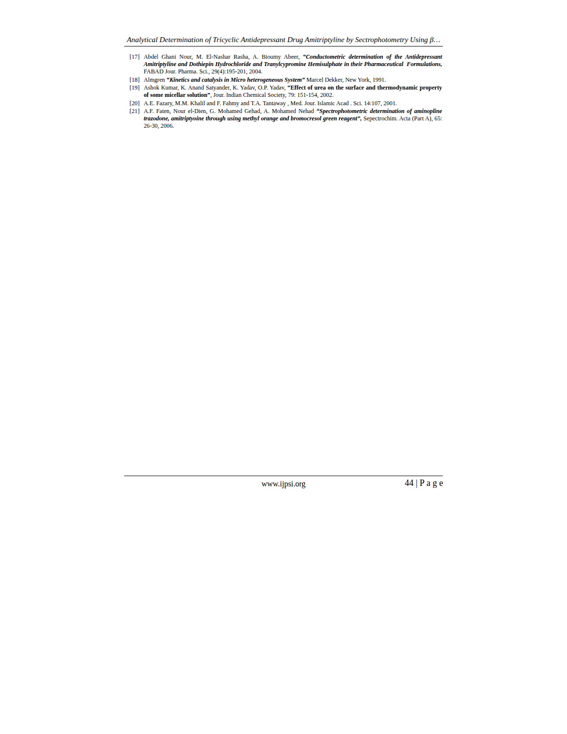Analytical Determination of Tricyclic Antidepressant Drug Amitriptyline by Sectrophotometry Using β…
[17] Abdel Ghani Nour, M. El-Nashar Rasha, A. Bioumy Abeer, “Conductometric determination of the Antidepressant Amitriptyline and Dothiepin Hydrochloride and Tranylcypromine Hemisulphate in their Pharmaceutical Formulations, FABAD Jour. Pharma. Sci., 29(4):195-201, 2004.
[18] Almgren “Kinetics and catalysis in Micro heterogeneous System” Marcel Dekker, New York, 1991.
[19] Ashok Kumar, K. Anand Satyander, K. Yadav, O.P. Yadav, “Effect of urea on the surface and thermodynamic property of some micellar solution”, Jour. Indian Chemical Society, 79: 151-154, 2002.
[20] A.E. Fazary, M.M. Khalil and F. Fahmy and T.A. Tantaway , Med. Jour. Islamic Acad . Sci. 14:107, 2001.
[21] A.F. Faten, Nour el-Dien, G. Mohamed Gehad, A. Mohamed Nehad “Spectrophotometric determination of aminopline trazodone, amitriptyoine through using methyl orange and bromocresol green reagent”, Sepectrochim. Acta (Part A), 65: 26-30, 2006.
www.ijpsi.org 44 | P a g e